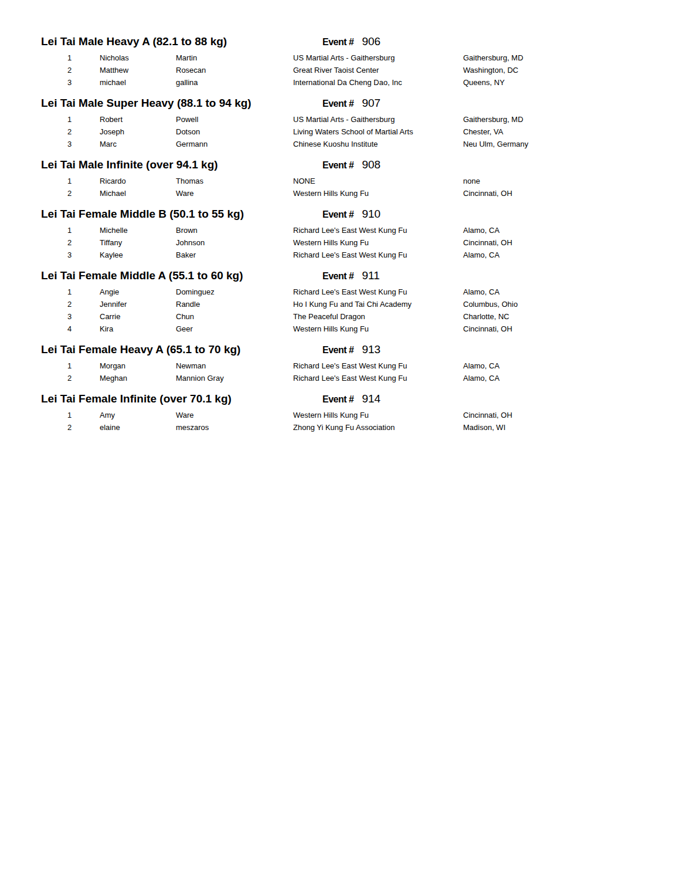Lei Tai Male Heavy A (82.1 to 88 kg) Event # 906
| 1 | Nicholas | Martin | US Martial Arts - Gaithersburg | Gaithersburg, MD |
| 2 | Matthew | Rosecan | Great River Taoist Center | Washington, DC |
| 3 | michael | gallina | International Da Cheng Dao, Inc | Queens, NY |
Lei Tai Male Super Heavy (88.1 to 94 kg) Event # 907
| 1 | Robert | Powell | US Martial Arts - Gaithersburg | Gaithersburg, MD |
| 2 | Joseph | Dotson | Living Waters School of Martial Arts | Chester, VA |
| 3 | Marc | Germann | Chinese Kuoshu Institute | Neu Ulm, Germany |
Lei Tai Male Infinite (over 94.1 kg) Event # 908
| 1 | Ricardo | Thomas | NONE | none |
| 2 | Michael | Ware | Western Hills Kung Fu | Cincinnati, OH |
Lei Tai Female Middle B (50.1 to 55 kg) Event # 910
| 1 | Michelle | Brown | Richard Lee's East West Kung Fu | Alamo, CA |
| 2 | Tiffany | Johnson | Western Hills Kung Fu | Cincinnati, OH |
| 3 | Kaylee | Baker | Richard Lee's East West Kung Fu | Alamo, CA |
Lei Tai Female Middle A (55.1 to 60 kg) Event # 911
| 1 | Angie | Dominguez | Richard Lee's East West Kung Fu | Alamo, CA |
| 2 | Jennifer | Randle | Ho I Kung Fu and Tai Chi Academy | Columbus, Ohio |
| 3 | Carrie | Chun | The Peaceful Dragon | Charlotte, NC |
| 4 | Kira | Geer | Western Hills Kung Fu | Cincinnati, OH |
Lei Tai Female Heavy A (65.1 to 70 kg) Event # 913
| 1 | Morgan | Newman | Richard Lee's East West Kung Fu | Alamo, CA |
| 2 | Meghan | Mannion Gray | Richard Lee's East West Kung Fu | Alamo, CA |
Lei Tai Female Infinite (over 70.1 kg) Event # 914
| 1 | Amy | Ware | Western Hills Kung Fu | Cincinnati, OH |
| 2 | elaine | meszaros | Zhong Yi Kung Fu Association | Madison, WI |